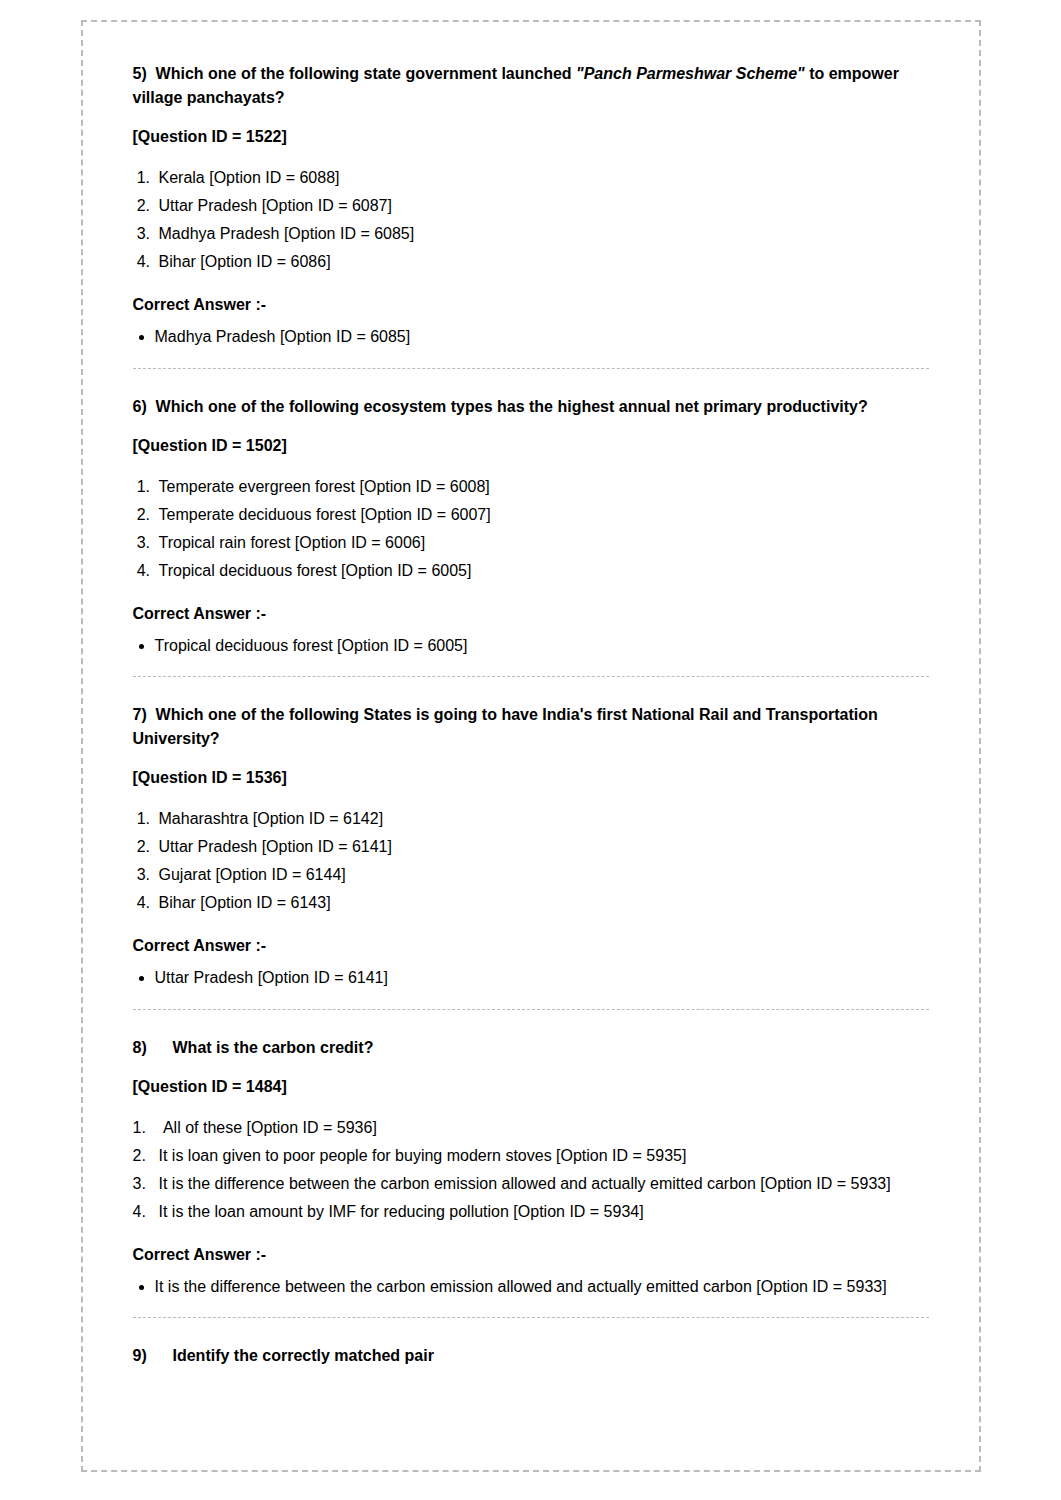5) Which one of the following state government launched "Panch Parmeshwar Scheme" to empower village panchayats?
[Question ID = 1522]
Kerala [Option ID = 6088]
Uttar Pradesh [Option ID = 6087]
Madhya Pradesh [Option ID = 6085]
Bihar [Option ID = 6086]
Correct Answer :-
Madhya Pradesh [Option ID = 6085]
6) Which one of the following ecosystem types has the highest annual net primary productivity?
[Question ID = 1502]
Temperate evergreen forest [Option ID = 6008]
Temperate deciduous forest [Option ID = 6007]
Tropical rain forest [Option ID = 6006]
Tropical deciduous forest [Option ID = 6005]
Correct Answer :-
Tropical deciduous forest [Option ID = 6005]
7) Which one of the following States is going to have India's first National Rail and Transportation University?
[Question ID = 1536]
Maharashtra [Option ID = 6142]
Uttar Pradesh [Option ID = 6141]
Gujarat [Option ID = 6144]
Bihar [Option ID = 6143]
Correct Answer :-
Uttar Pradesh [Option ID = 6141]
8) What is the carbon credit?
[Question ID = 1484]
1. All of these [Option ID = 5936]
2. It is loan given to poor people for buying modern stoves [Option ID = 5935]
3. It is the difference between the carbon emission allowed and actually emitted carbon [Option ID = 5933]
4. It is the loan amount by IMF for reducing pollution [Option ID = 5934]
Correct Answer :-
It is the difference between the carbon emission allowed and actually emitted carbon [Option ID = 5933]
9) Identify the correctly matched pair